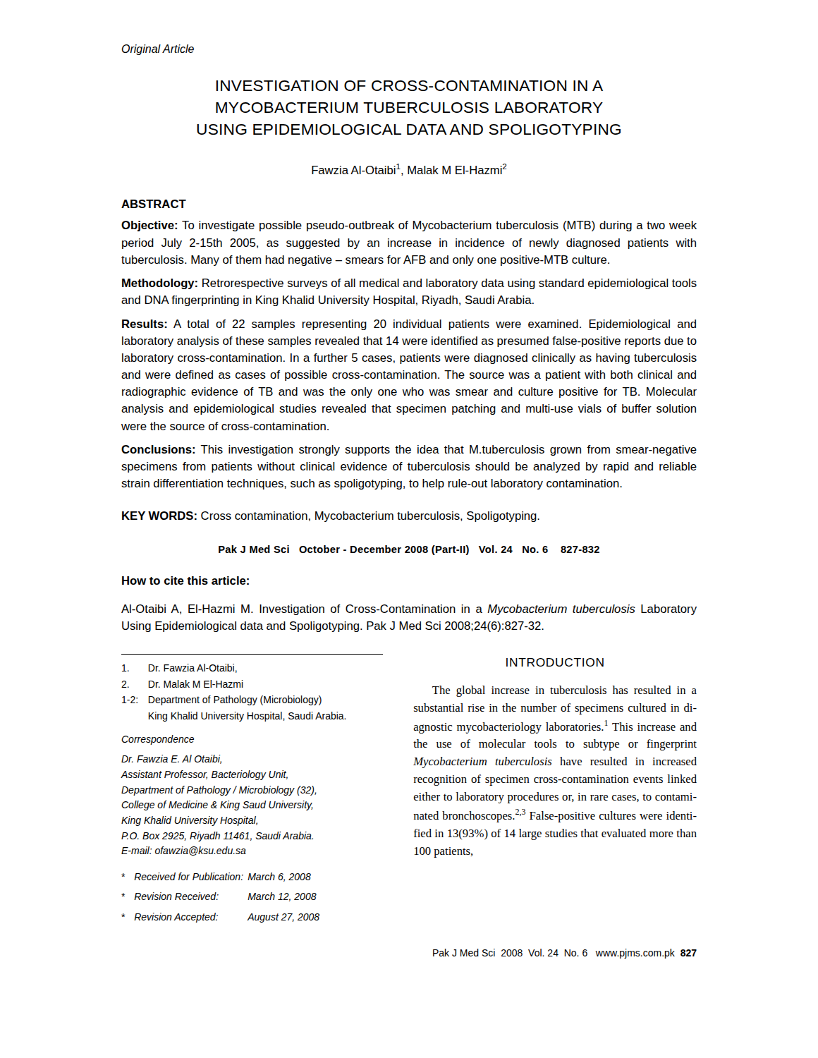Original Article
INVESTIGATION OF CROSS-CONTAMINATION IN A
MYCOBACTERIUM TUBERCULOSIS LABORATORY
USING EPIDEMIOLOGICAL DATA AND SPOLIGOTYPING
Fawzia Al-Otaibi1, Malak M El-Hazmi2
ABSTRACT
Objective: To investigate possible pseudo-outbreak of Mycobacterium tuberculosis (MTB) during a two week period July 2-15th 2005, as suggested by an increase in incidence of newly diagnosed patients with tuberculosis. Many of them had negative – smears for AFB and only one positive-MTB culture.
Methodology: Retrorespective surveys of all medical and laboratory data using standard epidemiological tools and DNA fingerprinting in King Khalid University Hospital, Riyadh, Saudi Arabia.
Results: A total of 22 samples representing 20 individual patients were examined. Epidemiological and laboratory analysis of these samples revealed that 14 were identified as presumed false-positive reports due to laboratory cross-contamination. In a further 5 cases, patients were diagnosed clinically as having tuberculosis and were defined as cases of possible cross-contamination. The source was a patient with both clinical and radiographic evidence of TB and was the only one who was smear and culture positive for TB. Molecular analysis and epidemiological studies revealed that specimen patching and multi-use vials of buffer solution were the source of cross-contamination.
Conclusions: This investigation strongly supports the idea that M.tuberculosis grown from smear-negative specimens from patients without clinical evidence of tuberculosis should be analyzed by rapid and reliable strain differentiation techniques, such as spoligotyping, to help rule-out laboratory contamination.
KEY WORDS: Cross contamination, Mycobacterium tuberculosis, Spoligotyping.
Pak J Med Sci October - December 2008 (Part-II) Vol. 24 No. 6 827-832
How to cite this article:
Al-Otaibi A, El-Hazmi M. Investigation of Cross-Contamination in a Mycobacterium tuberculosis Laboratory Using Epidemiological data and Spoligotyping. Pak J Med Sci 2008;24(6):827-32.
1. Dr. Fawzia Al-Otaibi,
2. Dr. Malak M El-Hazmi
1-2: Department of Pathology (Microbiology)
King Khalid University Hospital, Saudi Arabia.
Correspondence
Dr. Fawzia E. Al Otaibi,
Assistant Professor, Bacteriology Unit,
Department of Pathology / Microbiology (32),
College of Medicine & King Saud University,
King Khalid University Hospital,
P.O. Box 2925, Riyadh 11461, Saudi Arabia.
E-mail: ofawzia@ksu.edu.sa
*Received for Publication: March 6, 2008
*Revision Received: March 12, 2008
*Revision Accepted: August 27, 2008
INTRODUCTION
The global increase in tuberculosis has resulted in a substantial rise in the number of specimens cultured in diagnostic mycobacteriology laboratories.1 This increase and the use of molecular tools to subtype or fingerprint Mycobacterium tuberculosis have resulted in increased recognition of specimen cross-contamination events linked either to laboratory procedures or, in rare cases, to contaminated bronchoscopes.2,3 False-positive cultures were identified in 13(93%) of 14 large studies that evaluated more than 100 patients,
Pak J Med Sci 2008 Vol. 24 No. 6 www.pjms.com.pk 827